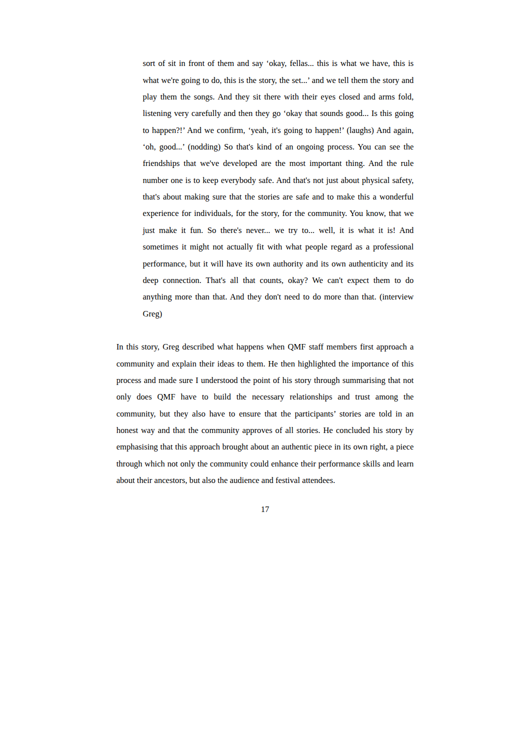sort of sit in front of them and say ‘okay, fellas... this is what we have, this is what we're going to do, this is the story, the set...’ and we tell them the story and play them the songs. And they sit there with their eyes closed and arms fold, listening very carefully and then they go ‘okay that sounds good... Is this going to happen?!’ And we confirm, ‘yeah, it's going to happen!’ (laughs) And again, ‘oh, good...’ (nodding) So that's kind of an ongoing process. You can see the friendships that we've developed are the most important thing. And the rule number one is to keep everybody safe. And that's not just about physical safety, that's about making sure that the stories are safe and to make this a wonderful experience for individuals, for the story, for the community. You know, that we just make it fun. So there's never... we try to... well, it is what it is! And sometimes it might not actually fit with what people regard as a professional performance, but it will have its own authority and its own authenticity and its deep connection. That's all that counts, okay? We can't expect them to do anything more than that. And they don't need to do more than that. (interview Greg)
In this story, Greg described what happens when QMF staff members first approach a community and explain their ideas to them. He then highlighted the importance of this process and made sure I understood the point of his story through summarising that not only does QMF have to build the necessary relationships and trust among the community, but they also have to ensure that the participants’ stories are told in an honest way and that the community approves of all stories. He concluded his story by emphasising that this approach brought about an authentic piece in its own right, a piece through which not only the community could enhance their performance skills and learn about their ancestors, but also the audience and festival attendees.
17